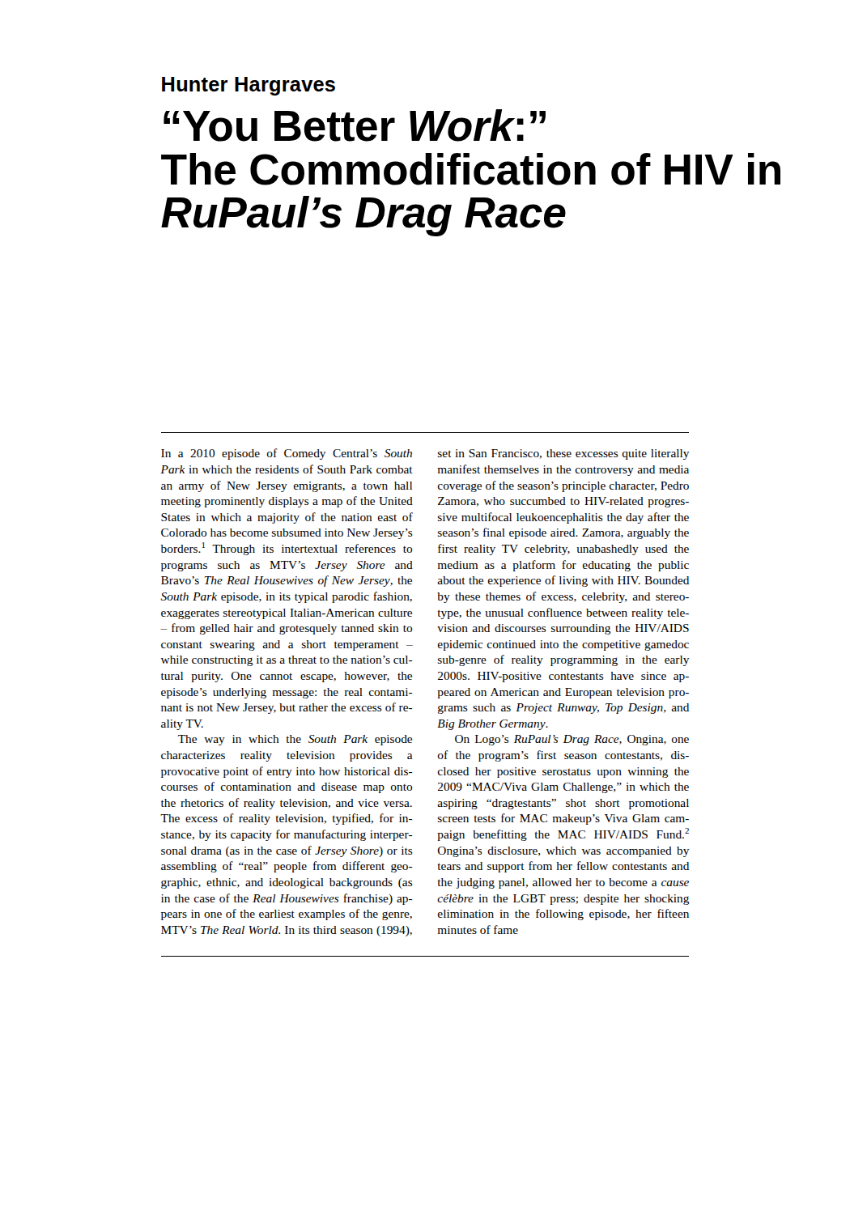Hunter Hargraves
“You Better Work:” The Commodification of HIV in RuPaul’s Drag Race
In a 2010 episode of Comedy Central’s South Park in which the residents of South Park combat an army of New Jersey emigrants, a town hall meeting prominently displays a map of the United States in which a majority of the nation east of Colorado has become subsumed into New Jersey’s borders.1 Through its intertextual references to programs such as MTV’s Jersey Shore and Bravo’s The Real Housewives of New Jersey, the South Park episode, in its typical parodic fashion, exaggerates stereotypical Italian-American culture – from gelled hair and grotesquely tanned skin to constant swearing and a short temperament – while constructing it as a threat to the nation’s cultural purity. One cannot escape, however, the episode’s underlying message: the real contaminant is not New Jersey, but rather the excess of reality TV.
The way in which the South Park episode characterizes reality television provides a provocative point of entry into how historical discourses of contamination and disease map onto the rhetorics of reality television, and vice versa. The excess of reality television, typified, for instance, by its capacity for manufacturing interpersonal drama (as in the case of Jersey Shore) or its assembling of “real” people from different geographic, ethnic, and ideological backgrounds (as in the case of the Real Housewives franchise) appears in one of the earliest examples of the genre, MTV’s The Real World. In its third season (1994), set in San Francisco, these excesses quite literally manifest themselves in the controversy and media coverage of the season’s principle character, Pedro Zamora, who succumbed to HIV-related progressive multifocal leukoencephalitis the day after the season’s final episode aired. Zamora, arguably the first reality TV celebrity, unabashedly used the medium as a platform for educating the public about the experience of living with HIV. Bounded by these themes of excess, celebrity, and stereotype, the unusual confluence between reality television and discourses surrounding the HIV/AIDS epidemic continued into the competitive gamedoc sub-genre of reality programming in the early 2000s. HIV-positive contestants have since appeared on American and European television programs such as Project Runway, Top Design, and Big Brother Germany.
On Logo’s RuPaul’s Drag Race, Ongina, one of the program’s first season contestants, disclosed her positive serostatus upon winning the 2009 “MAC/Viva Glam Challenge,” in which the aspiring “dragtestants” shot short promotional screen tests for MAC makeup’s Viva Glam campaign benefitting the MAC HIV/AIDS Fund.2 Ongina’s disclosure, which was accompanied by tears and support from her fellow contestants and the judging panel, allowed her to become a cause célèbre in the LGBT press; despite her shocking elimination in the following episode, her fifteen minutes of fame